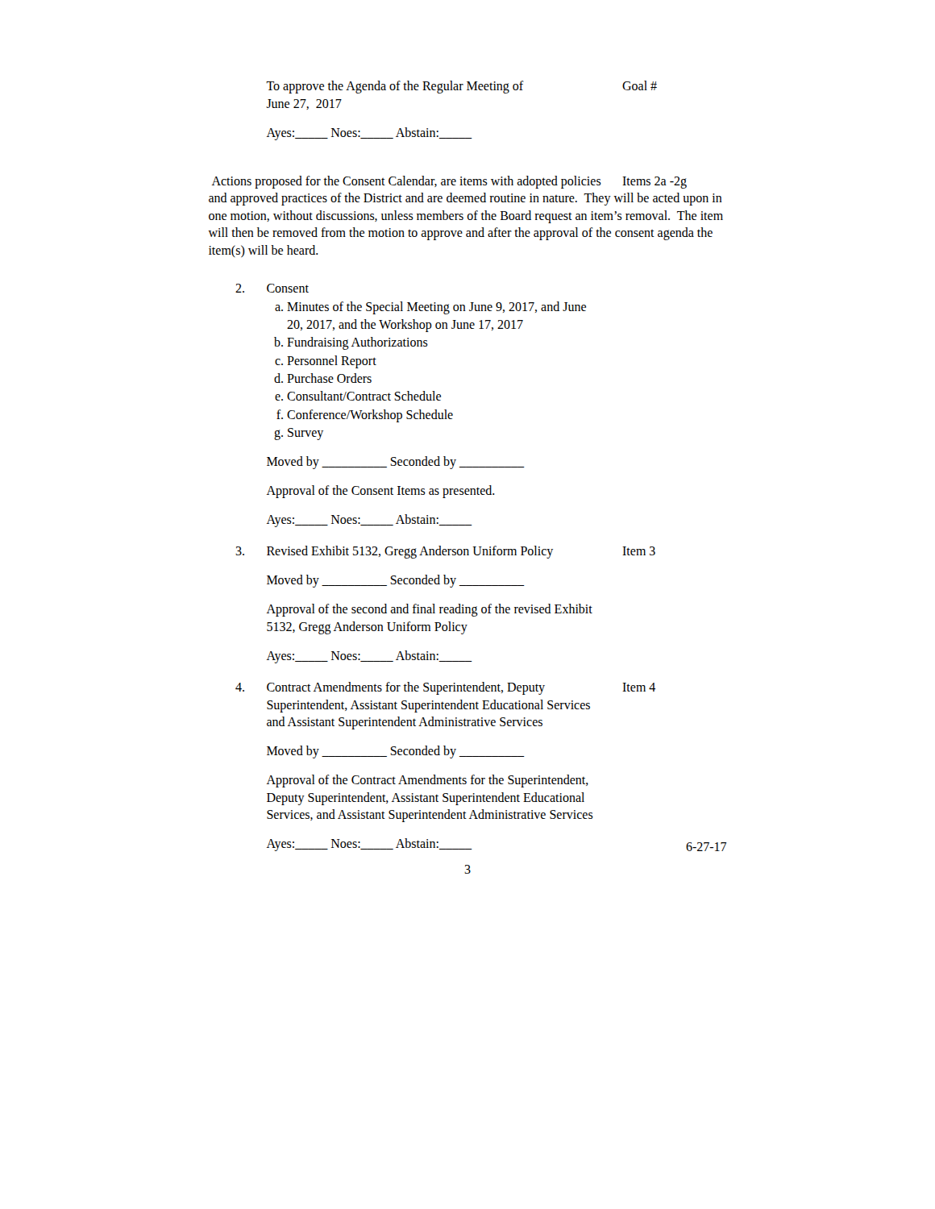To approve the Agenda of the Regular Meeting of
June 27, 2017
Ayes:_____ Noes:_____ Abstain:_____
Goal #
Items 2a -2g Actions proposed for the Consent Calendar, are items with adopted policies and approved practices of the District and are deemed routine in nature. They will be acted upon in one motion, without discussions, unless members of the Board request an item’s removal. The item will then be removed from the motion to approve and after the approval of the consent agenda the item(s) will be heard.
2.
Consent
Minutes of the Special Meeting on June 9, 2017, and June 20, 2017, and the Workshop on June 17, 2017
Fundraising Authorizations
Personnel Report
Purchase Orders
Consultant/Contract Schedule
Conference/Workshop Schedule
Survey
Moved by __________ Seconded by __________
Approval of the Consent Items as presented.
Ayes:_____ Noes:_____ Abstain:_____
3.
Revised Exhibit 5132, Gregg Anderson Uniform Policy
Moved by __________ Seconded by __________
Approval of the second and final reading of the revised Exhibit 5132, Gregg Anderson Uniform Policy
Ayes:_____ Noes:_____ Abstain:_____
Item 3
4.
Contract Amendments for the Superintendent, Deputy Superintendent, Assistant Superintendent Educational Services and Assistant Superintendent Administrative Services
Moved by __________ Seconded by __________
Approval of the Contract Amendments for the Superintendent, Deputy Superintendent, Assistant Superintendent Educational Services, and Assistant Superintendent Administrative Services
Ayes:_____ Noes:_____ Abstain:_____
Item 4
6-27-17
3